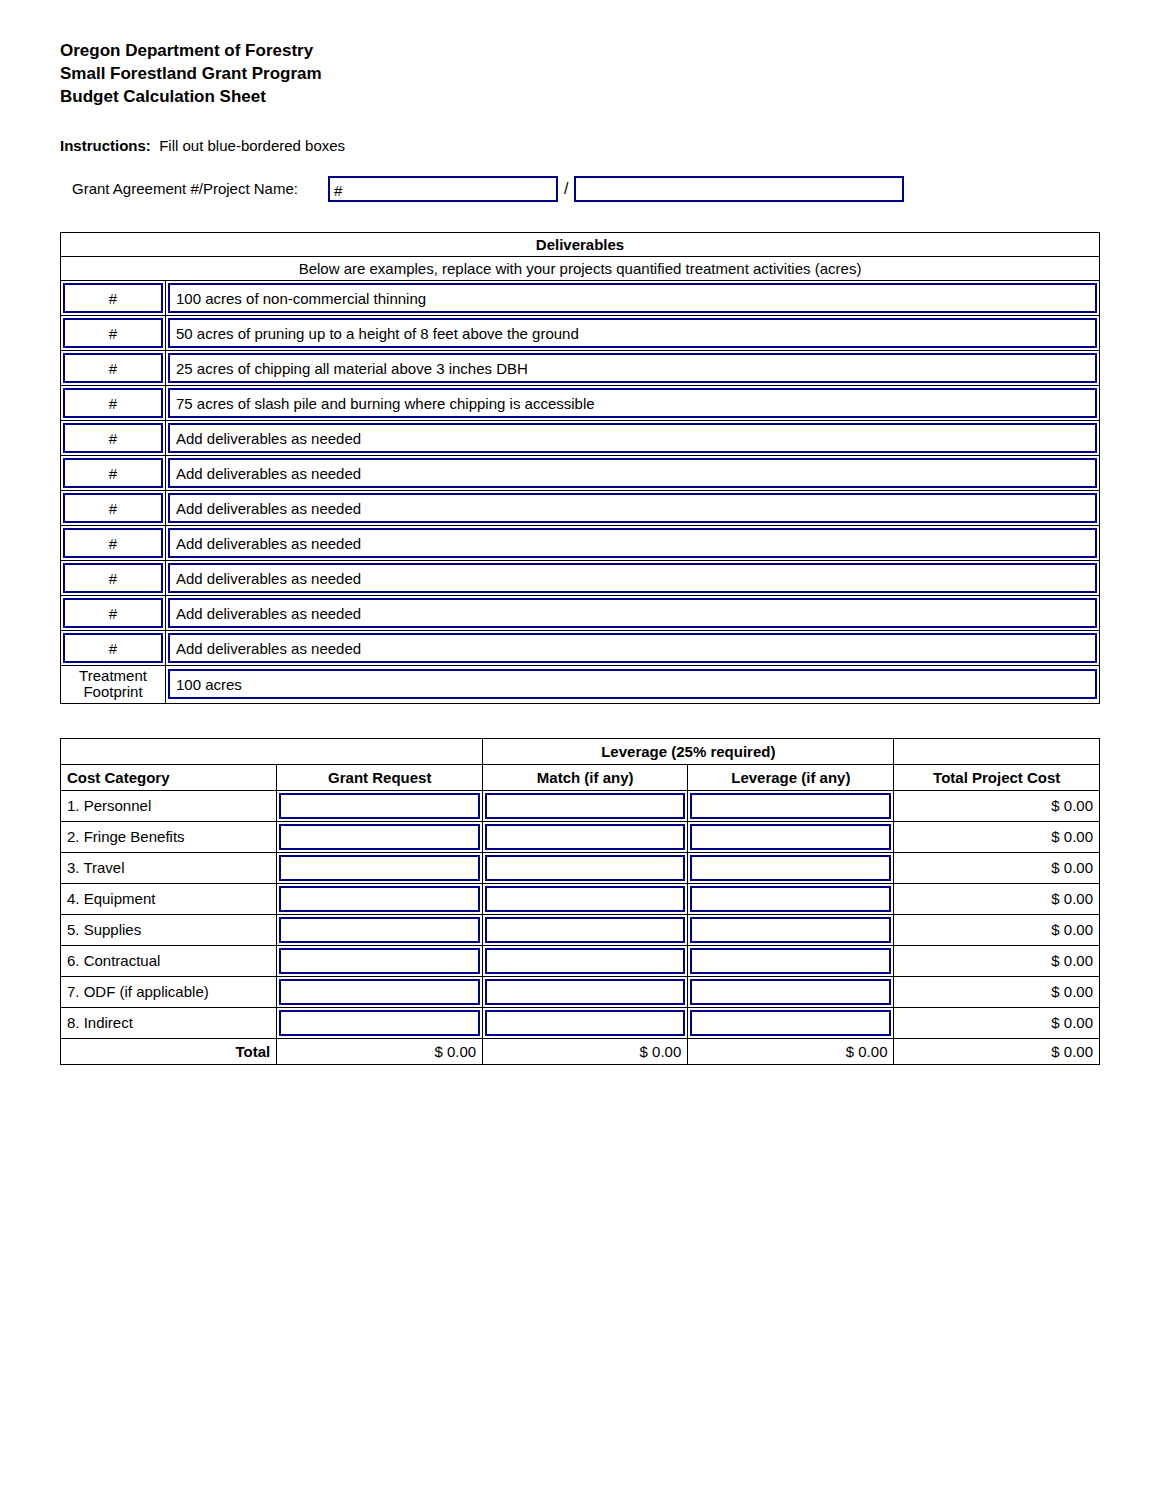Oregon Department of Forestry
Small Forestland Grant Program
Budget Calculation Sheet
Instructions: Fill out blue-bordered boxes
Grant Agreement #/Project Name: # /
| Deliverables |
| Below are examples, replace with your projects quantified treatment activities (acres) |
| # | 100 acres of non-commercial thinning |
| # | 50 acres of pruning up to a height of 8 feet above the ground |
| # | 25 acres of chipping all material above 3 inches DBH |
| # | 75 acres of slash pile and burning where chipping is accessible |
| # | Add deliverables as needed |
| # | Add deliverables as needed |
| # | Add deliverables as needed |
| # | Add deliverables as needed |
| # | Add deliverables as needed |
| # | Add deliverables as needed |
| # | Add deliverables as needed |
| Treatment Footprint | 100 acres |
| | | Leverage (25% required) | |
| Cost Category | Grant Request | Match (if any) | Leverage (if any) | Total Project Cost |
| 1. Personnel | | | | $ 0.00 |
| 2. Fringe Benefits | | | | $ 0.00 |
| 3. Travel | | | | $ 0.00 |
| 4. Equipment | | | | $ 0.00 |
| 5. Supplies | | | | $ 0.00 |
| 6. Contractual | | | | $ 0.00 |
| 7. ODF (if applicable) | | | | $ 0.00 |
| 8. Indirect | | | | $ 0.00 |
| Total | $ 0.00 | $ 0.00 | $ 0.00 | $ 0.00 |